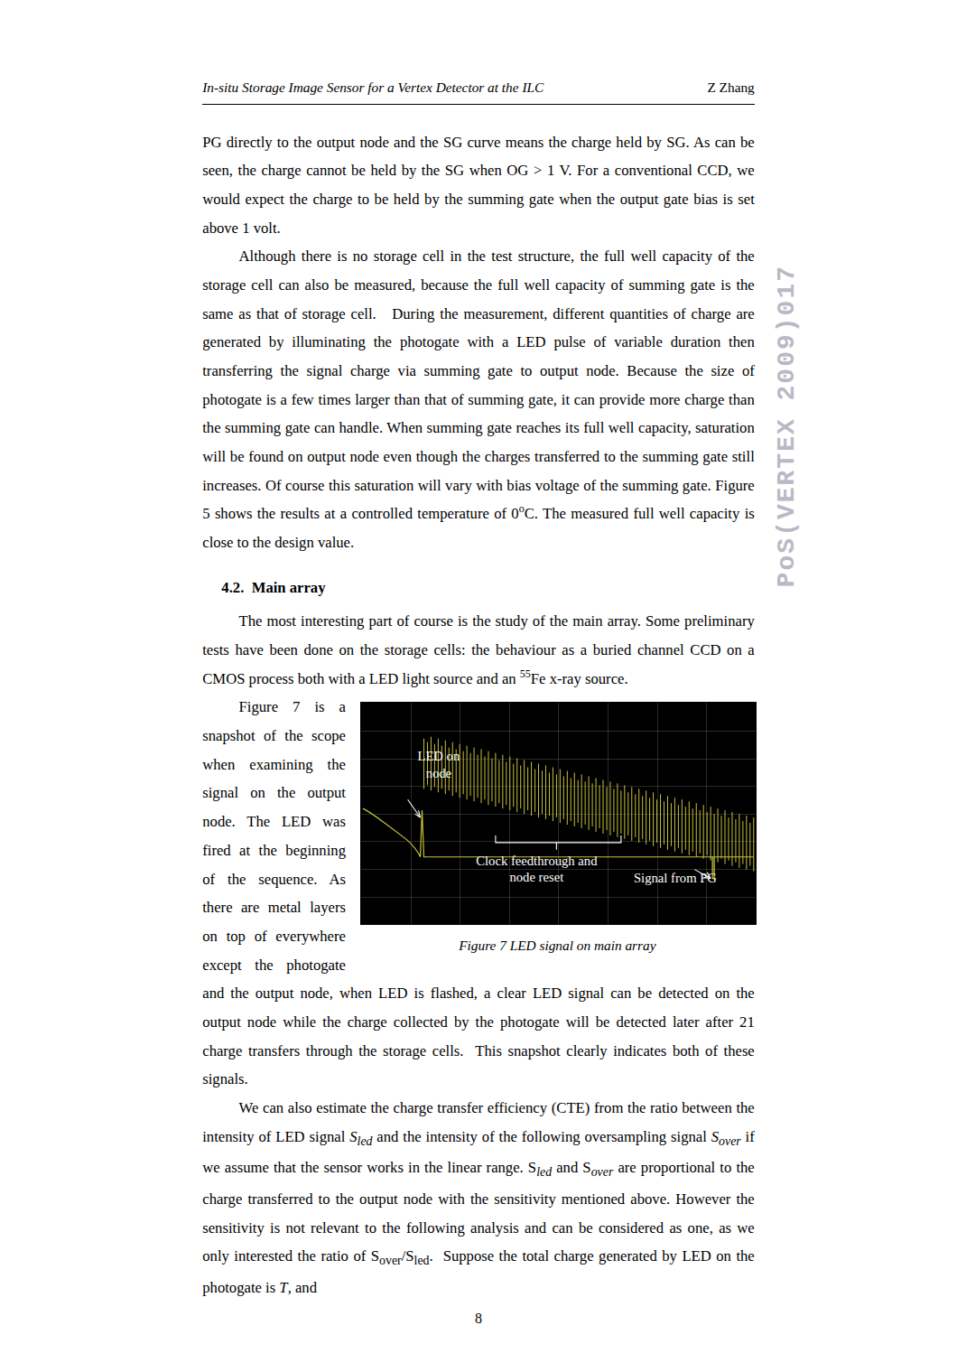In-situ Storage Image Sensor for a Vertex Detector at the ILC Z Zhang
PoS(VERTEX 2009)017
PG directly to the output node and the SG curve means the charge held by SG. As can be seen, the charge cannot be held by the SG when OG > 1 V. For a conventional CCD, we would expect the charge to be held by the summing gate when the output gate bias is set above 1 volt.
Although there is no storage cell in the test structure, the full well capacity of the storage cell can also be measured, because the full well capacity of summing gate is the same as that of storage cell. During the measurement, different quantities of charge are generated by illuminating the photogate with a LED pulse of variable duration then transferring the signal charge via summing gate to output node. Because the size of photogate is a few times larger than that of summing gate, it can provide more charge than the summing gate can handle. When summing gate reaches its full well capacity, saturation will be found on output node even though the charges transferred to the summing gate still increases. Of course this saturation will vary with bias voltage of the summing gate. Figure 5 shows the results at a controlled temperature of 0oC. The measured full well capacity is close to the design value.
4.2. Main array
The most interesting part of course is the study of the main array. Some preliminary tests have been done on the storage cells: the behaviour as a buried channel CCD on a CMOS process both with a LED light source and an 55Fe x-ray source.
LED on
node
Clock feedthrough and
node reset
Signal from PG
Figure 7 LED signal on main array
Figure 7 is a snapshot of the scope when examining the signal on the output node. The LED was fired at the beginning of the sequence. As there are metal layers on top of everywhere except the photogate and the output node, when LED is flashed, a clear LED signal can be detected on the output node while the charge collected by the photogate will be detected later after 21 charge transfers through the storage cells. This snapshot clearly indicates both of these signals.
We can also estimate the charge transfer efficiency (CTE) from the ratio between the intensity of LED signal Sled and the intensity of the following oversampling signal Sover if we assume that the sensor works in the linear range. Sled and Sover are proportional to the charge transferred to the output node with the sensitivity mentioned above. However the sensitivity is not relevant to the following analysis and can be considered as one, as we only interested the ratio of Sover/Sled. Suppose the total charge generated by LED on the photogate is T, and
8